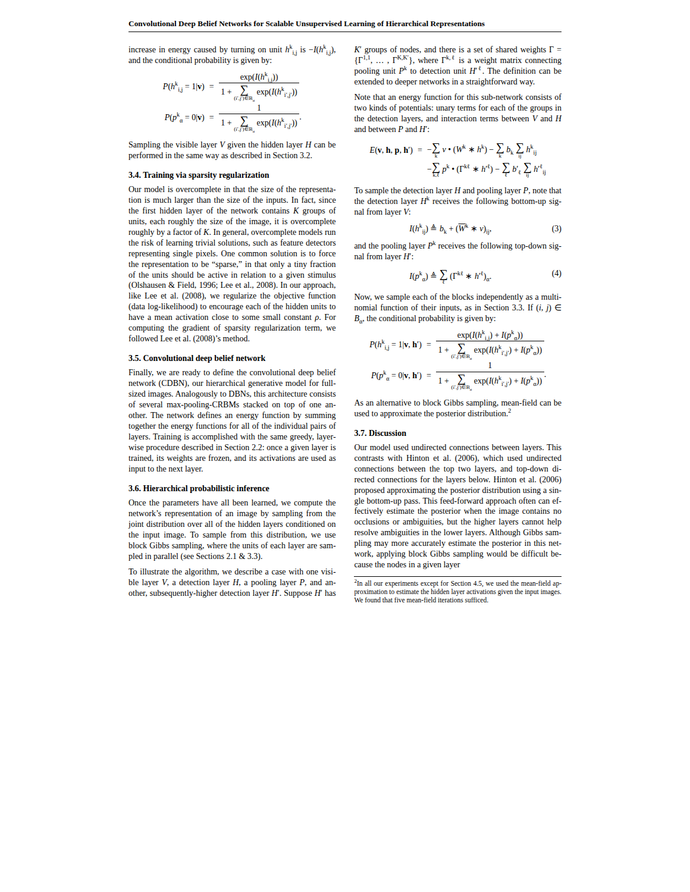Convolutional Deep Belief Networks for Scalable Unsupervised Learning of Hierarchical Representations
increase in energy caused by turning on unit hki,j is −I(hki,j), and the conditional probability is given by:
| P ( h k i,j = 1/ v ) | = | exp( I ( h k i,j )) 1 + ∑ (i′,j′)∈B α exp( I ( h k i′,j′ )) |
| P ( p k α = 0/ v ) | = | 1 1 + ∑ (i′,j′)∈B α exp( I ( h k i′,j′ )) . |
Sampling the visible layer V given the hidden layer H can be performed in the same way as described in Section 3.2.
3.4. Training via sparsity regularization
Our model is overcomplete in that the size of the representation is much larger than the size of the inputs. In fact, since the first hidden layer of the network contains K groups of units, each roughly the size of the image, it is overcomplete roughly by a factor of K. In general, overcomplete models run the risk of learning trivial solutions, such as feature detectors representing single pixels. One common solution is to force the representation to be “sparse,” in that only a tiny fraction of the units should be active in relation to a given stimulus (Olshausen & Field, 1996; Lee et al., 2008). In our approach, like Lee et al. (2008), we regularize the objective function (data log-likelihood) to encourage each of the hidden units to have a mean activation close to some small constant ρ. For computing the gradient of sparsity regularization term, we followed Lee et al. (2008)’s method.
3.5. Convolutional deep belief network
Finally, we are ready to define the convolutional deep belief network (CDBN), our hierarchical generative model for full-sized images. Analogously to DBNs, this architecture consists of several max-pooling-CRBMs stacked on top of one another. The network defines an energy function by summing together the energy functions for all of the individual pairs of layers. Training is accomplished with the same greedy, layer-wise procedure described in Section 2.2: once a given layer is trained, its weights are frozen, and its activations are used as input to the next layer.
3.6. Hierarchical probabilistic inference
Once the parameters have all been learned, we compute the network’s representation of an image by sampling from the joint distribution over all of the hidden layers conditioned on the input image. To sample from this distribution, we use block Gibbs sampling, where the units of each layer are sampled in parallel (see Sections 2.1 & 3.3).
To illustrate the algorithm, we describe a case with one visible layer V, a detection layer H, a pooling layer P, and another, subsequently-higher detection layer H′. Suppose H′ has K′ groups of nodes, and there is a set of shared weights Γ = {Γ1,1, … , ΓK,K′}, where Γk,ℓ is a weight matrix connecting pooling unit Pk to detection unit H′ℓ. The definition can be extended to deeper networks in a straightforward way.
Note that an energy function for this sub-network consists of two kinds of potentials: unary terms for each of the groups in the detection layers, and interaction terms between V and H and between P and H′:
| E ( v , h , p , h ′) | = | − ∑ k v • ( W k ∗ h k ) − ∑ k b k ∑ ij h k ij |
| | | − ∑ k,ℓ p k • (Γ kℓ ∗ h ′ ℓ ) − ∑ ℓ b ′ ℓ ∑ ij h ′ ℓ ij |
To sample the detection layer H and pooling layer P, note that the detection layer Hk receives the following bottom-up signal from layer V:
(3) I(hkij) ≜ bk + (Wk ∗ v)ij,
and the pooling layer Pk receives the following top-down signal from layer H′:
(4) I(pkα) ≜ ∑ℓ (Γkℓ ∗ h′ℓ)α.
Now, we sample each of the blocks independently as a multinomial function of their inputs, as in Section 3.3. If (i, j) ∈ Bα, the conditional probability is given by:
| P ( h k i,j = 1/ v , h ′) | = | exp( I ( h k i,j ) + I ( p k α )) 1 + ∑ (i′,j′)∈B α exp( I ( h k i′,j′ ) + I ( p k α )) |
| P ( p k α = 0/ v , h ′) | = | 1 1 + ∑ (i′,j′)∈B α exp( I ( h k i′,j′ ) + I ( p k α )) . |
As an alternative to block Gibbs sampling, mean-field can be used to approximate the posterior distribution.2
3.7. Discussion
Our model used undirected connections between layers. This contrasts with Hinton et al. (2006), which used undirected connections between the top two layers, and top-down directed connections for the layers below. Hinton et al. (2006) proposed approximating the posterior distribution using a single bottom-up pass. This feed-forward approach often can effectively estimate the posterior when the image contains no occlusions or ambiguities, but the higher layers cannot help resolve ambiguities in the lower layers. Although Gibbs sampling may more accurately estimate the posterior in this network, applying block Gibbs sampling would be difficult because the nodes in a given layer
2In all our experiments except for Section 4.5, we used the mean-field approximation to estimate the hidden layer activations given the input images. We found that five mean-field iterations sufficed.